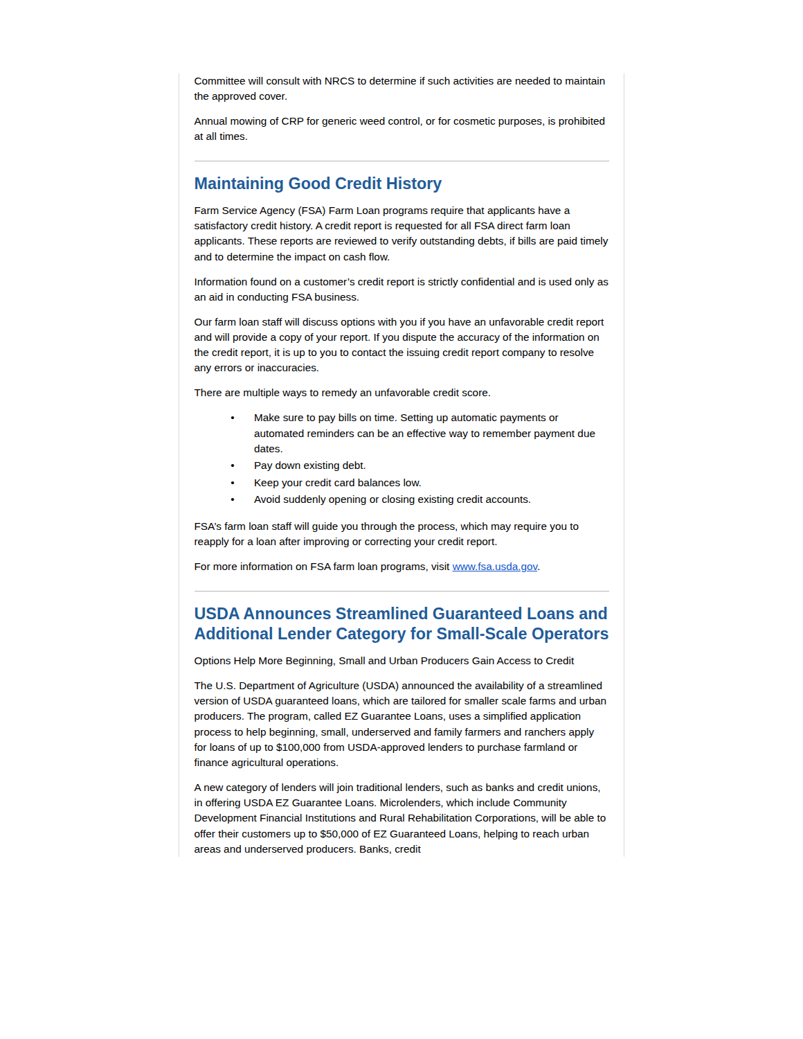Committee will consult with NRCS to determine if such activities are needed to maintain the approved cover.
Annual mowing of CRP for generic weed control, or for cosmetic purposes, is prohibited at all times.
Maintaining Good Credit History
Farm Service Agency (FSA) Farm Loan programs require that applicants have a satisfactory credit history. A credit report is requested for all FSA direct farm loan applicants. These reports are reviewed to verify outstanding debts, if bills are paid timely and to determine the impact on cash flow.
Information found on a customer’s credit report is strictly confidential and is used only as an aid in conducting FSA business.
Our farm loan staff will discuss options with you if you have an unfavorable credit report and will provide a copy of your report. If you dispute the accuracy of the information on the credit report, it is up to you to contact the issuing credit report company to resolve any errors or inaccuracies.
There are multiple ways to remedy an unfavorable credit score.
Make sure to pay bills on time. Setting up automatic payments or automated reminders can be an effective way to remember payment due dates.
Pay down existing debt.
Keep your credit card balances low.
Avoid suddenly opening or closing existing credit accounts.
FSA’s farm loan staff will guide you through the process, which may require you to reapply for a loan after improving or correcting your credit report.
For more information on FSA farm loan programs, visit www.fsa.usda.gov.
USDA Announces Streamlined Guaranteed Loans and Additional Lender Category for Small-Scale Operators
Options Help More Beginning, Small and Urban Producers Gain Access to Credit
The U.S. Department of Agriculture (USDA) announced the availability of a streamlined version of USDA guaranteed loans, which are tailored for smaller scale farms and urban producers. The program, called EZ Guarantee Loans, uses a simplified application process to help beginning, small, underserved and family farmers and ranchers apply for loans of up to $100,000 from USDA-approved lenders to purchase farmland or finance agricultural operations.
A new category of lenders will join traditional lenders, such as banks and credit unions, in offering USDA EZ Guarantee Loans. Microlenders, which include Community Development Financial Institutions and Rural Rehabilitation Corporations, will be able to offer their customers up to $50,000 of EZ Guaranteed Loans, helping to reach urban areas and underserved producers. Banks, credit